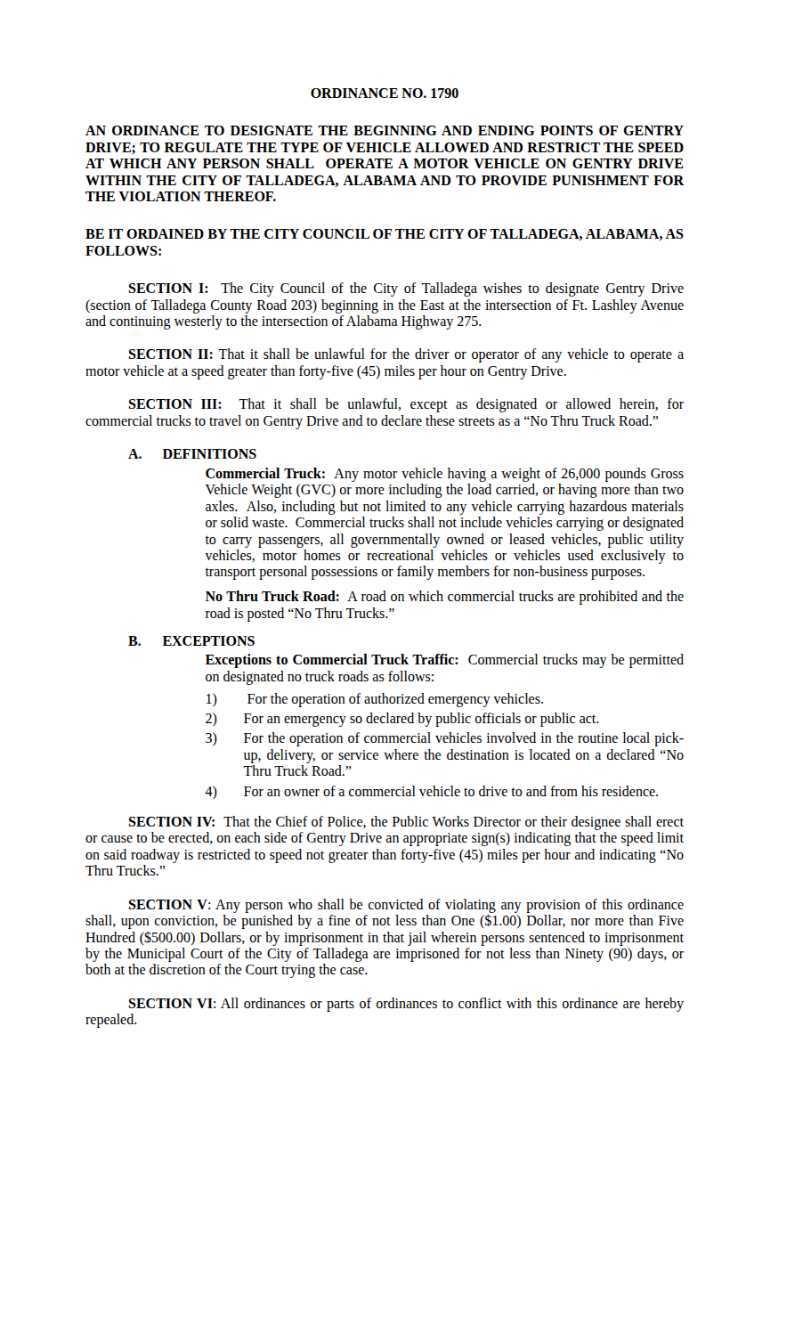ORDINANCE NO. 1790
AN ORDINANCE TO DESIGNATE THE BEGINNING AND ENDING POINTS OF GENTRY DRIVE; TO REGULATE THE TYPE OF VEHICLE ALLOWED AND RESTRICT THE SPEED AT WHICH ANY PERSON SHALL OPERATE A MOTOR VEHICLE ON GENTRY DRIVE WITHIN THE CITY OF TALLADEGA, ALABAMA AND TO PROVIDE PUNISHMENT FOR THE VIOLATION THEREOF.
BE IT ORDAINED BY THE CITY COUNCIL OF THE CITY OF TALLADEGA, ALABAMA, AS FOLLOWS:
SECTION I: The City Council of the City of Talladega wishes to designate Gentry Drive (section of Talladega County Road 203) beginning in the East at the intersection of Ft. Lashley Avenue and continuing westerly to the intersection of Alabama Highway 275.
SECTION II: That it shall be unlawful for the driver or operator of any vehicle to operate a motor vehicle at a speed greater than forty-five (45) miles per hour on Gentry Drive.
SECTION III: That it shall be unlawful, except as designated or allowed herein, for commercial trucks to travel on Gentry Drive and to declare these streets as a “No Thru Truck Road.”
A. DEFINITIONS
Commercial Truck: Any motor vehicle having a weight of 26,000 pounds Gross Vehicle Weight (GVC) or more including the load carried, or having more than two axles. Also, including but not limited to any vehicle carrying hazardous materials or solid waste. Commercial trucks shall not include vehicles carrying or designated to carry passengers, all governmentally owned or leased vehicles, public utility vehicles, motor homes or recreational vehicles or vehicles used exclusively to transport personal possessions or family members for non-business purposes.
No Thru Truck Road: A road on which commercial trucks are prohibited and the road is posted “No Thru Trucks.”
B. EXCEPTIONS
Exceptions to Commercial Truck Traffic: Commercial trucks may be permitted on designated no truck roads as follows:
1) For the operation of authorized emergency vehicles.
2) For an emergency so declared by public officials or public act.
3) For the operation of commercial vehicles involved in the routine local pick-up, delivery, or service where the destination is located on a declared “No Thru Truck Road.”
4) For an owner of a commercial vehicle to drive to and from his residence.
SECTION IV: That the Chief of Police, the Public Works Director or their designee shall erect or cause to be erected, on each side of Gentry Drive an appropriate sign(s) indicating that the speed limit on said roadway is restricted to speed not greater than forty-five (45) miles per hour and indicating “No Thru Trucks.”
SECTION V: Any person who shall be convicted of violating any provision of this ordinance shall, upon conviction, be punished by a fine of not less than One ($1.00) Dollar, nor more than Five Hundred ($500.00) Dollars, or by imprisonment in that jail wherein persons sentenced to imprisonment by the Municipal Court of the City of Talladega are imprisoned for not less than Ninety (90) days, or both at the discretion of the Court trying the case.
SECTION VI: All ordinances or parts of ordinances to conflict with this ordinance are hereby repealed.